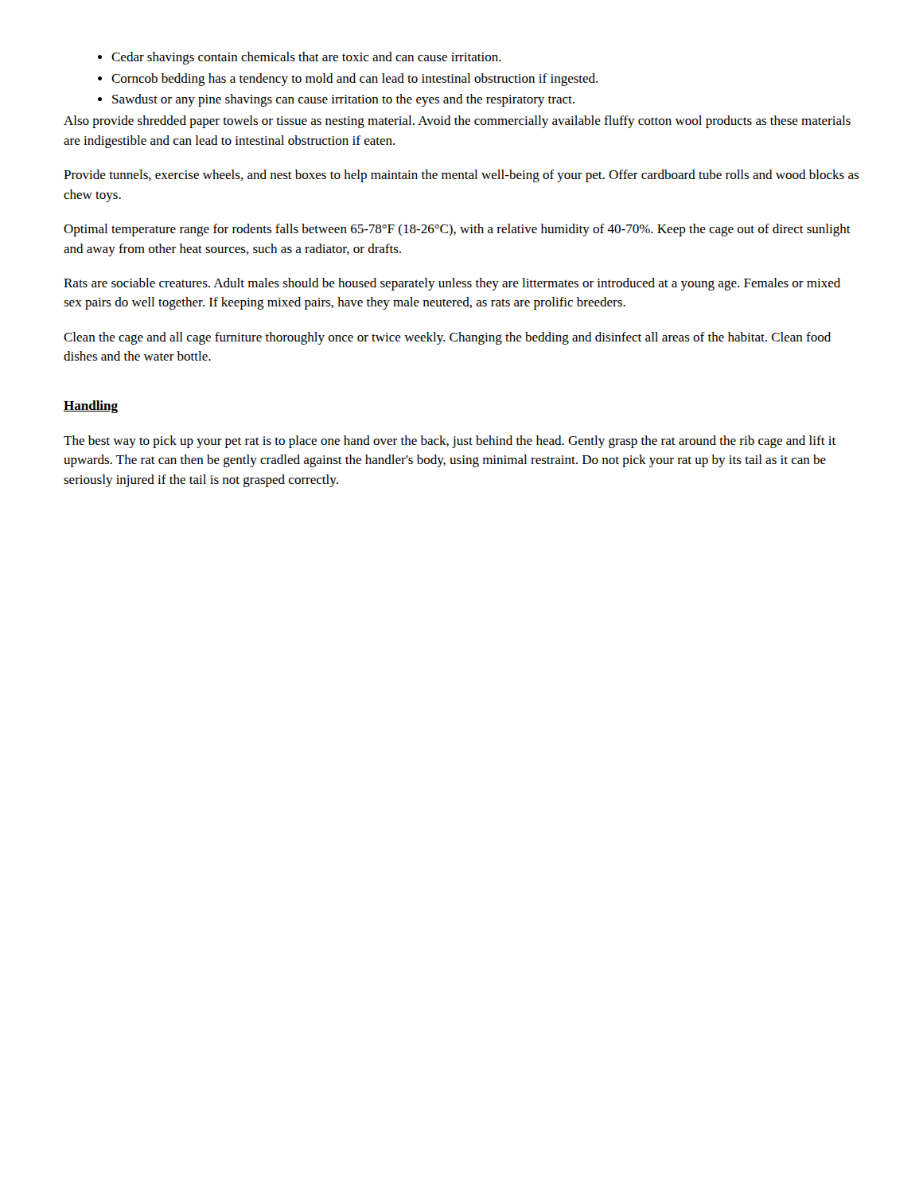Cedar shavings contain chemicals that are toxic and can cause irritation.
Corncob bedding has a tendency to mold and can lead to intestinal obstruction if ingested.
Sawdust or any pine shavings can cause irritation to the eyes and the respiratory tract.
Also provide shredded paper towels or tissue as nesting material. Avoid the commercially available fluffy cotton wool products as these materials are indigestible and can lead to intestinal obstruction if eaten.
Provide tunnels, exercise wheels, and nest boxes to help maintain the mental well-being of your pet. Offer cardboard tube rolls and wood blocks as chew toys.
Optimal temperature range for rodents falls between 65-78°F (18-26°C), with a relative humidity of 40-70%. Keep the cage out of direct sunlight and away from other heat sources, such as a radiator, or drafts.
Rats are sociable creatures. Adult males should be housed separately unless they are littermates or introduced at a young age. Females or mixed sex pairs do well together. If keeping mixed pairs, have they male neutered, as rats are prolific breeders.
Clean the cage and all cage furniture thoroughly once or twice weekly. Changing the bedding and disinfect all areas of the habitat. Clean food dishes and the water bottle.
Handling
The best way to pick up your pet rat is to place one hand over the back, just behind the head. Gently grasp the rat around the rib cage and lift it upwards. The rat can then be gently cradled against the handler's body, using minimal restraint. Do not pick your rat up by its tail as it can be seriously injured if the tail is not grasped correctly.